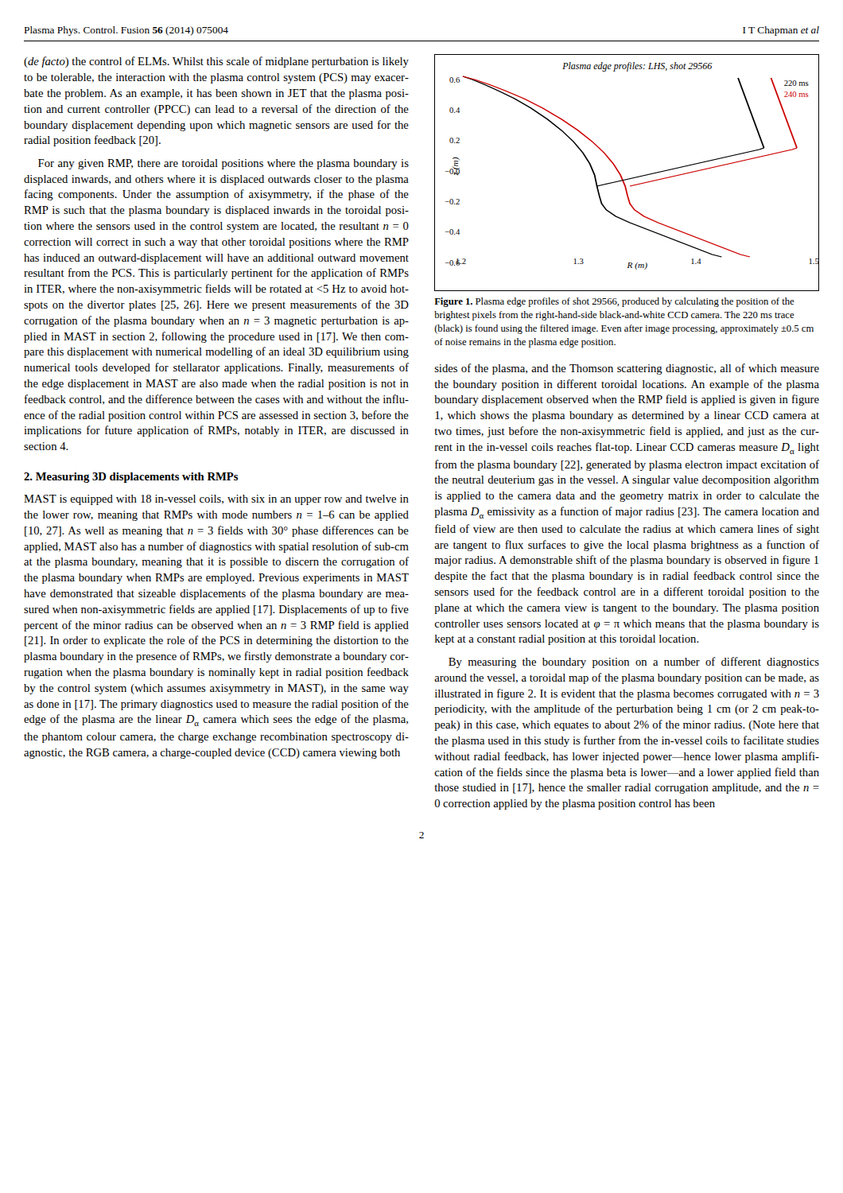Plasma Phys. Control. Fusion 56 (2014) 075004 I T Chapman et al
(de facto) the control of ELMs. Whilst this scale of midplane perturbation is likely to be tolerable, the interaction with the plasma control system (PCS) may exacerbate the problem. As an example, it has been shown in JET that the plasma position and current controller (PPCC) can lead to a reversal of the direction of the boundary displacement depending upon which magnetic sensors are used for the radial position feedback [20].
For any given RMP, there are toroidal positions where the plasma boundary is displaced inwards, and others where it is displaced outwards closer to the plasma facing components. Under the assumption of axisymmetry, if the phase of the RMP is such that the plasma boundary is displaced inwards in the toroidal position where the sensors used in the control system are located, the resultant n = 0 correction will correct in such a way that other toroidal positions where the RMP has induced an outward-displacement will have an additional outward movement resultant from the PCS. This is particularly pertinent for the application of RMPs in ITER, where the non-axisymmetric fields will be rotated at <5 Hz to avoid hot-spots on the divertor plates [25, 26]. Here we present measurements of the 3D corrugation of the plasma boundary when an n = 3 magnetic perturbation is applied in MAST in section 2, following the procedure used in [17]. We then compare this displacement with numerical modelling of an ideal 3D equilibrium using numerical tools developed for stellarator applications. Finally, measurements of the edge displacement in MAST are also made when the radial position is not in feedback control, and the difference between the cases with and without the influence of the radial position control within PCS are assessed in section 3, before the implications for future application of RMPs, notably in ITER, are discussed in section 4.
2. Measuring 3D displacements with RMPs
MAST is equipped with 18 in-vessel coils, with six in an upper row and twelve in the lower row, meaning that RMPs with mode numbers n = 1–6 can be applied [10, 27]. As well as meaning that n = 3 fields with 30° phase differences can be applied, MAST also has a number of diagnostics with spatial resolution of sub-cm at the plasma boundary, meaning that it is possible to discern the corrugation of the plasma boundary when RMPs are employed. Previous experiments in MAST have demonstrated that sizeable displacements of the plasma boundary are measured when non-axisymmetric fields are applied [17]. Displacements of up to five percent of the minor radius can be observed when an n = 3 RMP field is applied [21]. In order to explicate the role of the PCS in determining the distortion to the plasma boundary in the presence of RMPs, we firstly demonstrate a boundary corrugation when the plasma boundary is nominally kept in radial position feedback by the control system (which assumes axisymmetry in MAST), in the same way as done in [17]. The primary diagnostics used to measure the radial position of the edge of the plasma are the linear Dα camera which sees the edge of the plasma, the phantom colour camera, the charge exchange recombination spectroscopy diagnostic, the RGB camera, a charge-coupled device (CCD) camera viewing both
Plasma edge profiles: LHS, shot 29566
z (m)
0.6
0.4
0.2
−0.0
−0.2
−0.4
−0.6
220 ms
240 ms
1.2
1.3
1.4
1.5
R (m)
Figure 1. Plasma edge profiles of shot 29566, produced by calculating the position of the brightest pixels from the right-hand-side black-and-white CCD camera. The 220 ms trace (black) is found using the filtered image. Even after image processing, approximately ±0.5 cm of noise remains in the plasma edge position.
sides of the plasma, and the Thomson scattering diagnostic, all of which measure the boundary position in different toroidal locations. An example of the plasma boundary displacement observed when the RMP field is applied is given in figure 1, which shows the plasma boundary as determined by a linear CCD camera at two times, just before the non-axisymmetric field is applied, and just as the current in the in-vessel coils reaches flat-top. Linear CCD cameras measure Dα light from the plasma boundary [22], generated by plasma electron impact excitation of the neutral deuterium gas in the vessel. A singular value decomposition algorithm is applied to the camera data and the geometry matrix in order to calculate the plasma Dα emissivity as a function of major radius [23]. The camera location and field of view are then used to calculate the radius at which camera lines of sight are tangent to flux surfaces to give the local plasma brightness as a function of major radius. A demonstrable shift of the plasma boundary is observed in figure 1 despite the fact that the plasma boundary is in radial feedback control since the sensors used for the feedback control are in a different toroidal position to the plane at which the camera view is tangent to the boundary. The plasma position controller uses sensors located at φ = π which means that the plasma boundary is kept at a constant radial position at this toroidal location.
By measuring the boundary position on a number of different diagnostics around the vessel, a toroidal map of the plasma boundary position can be made, as illustrated in figure 2. It is evident that the plasma becomes corrugated with n = 3 periodicity, with the amplitude of the perturbation being 1 cm (or 2 cm peak-to-peak) in this case, which equates to about 2% of the minor radius. (Note here that the plasma used in this study is further from the in-vessel coils to facilitate studies without radial feedback, has lower injected power—hence lower plasma amplification of the fields since the plasma beta is lower—and a lower applied field than those studied in [17], hence the smaller radial corrugation amplitude, and the n = 0 correction applied by the plasma position control has been
2